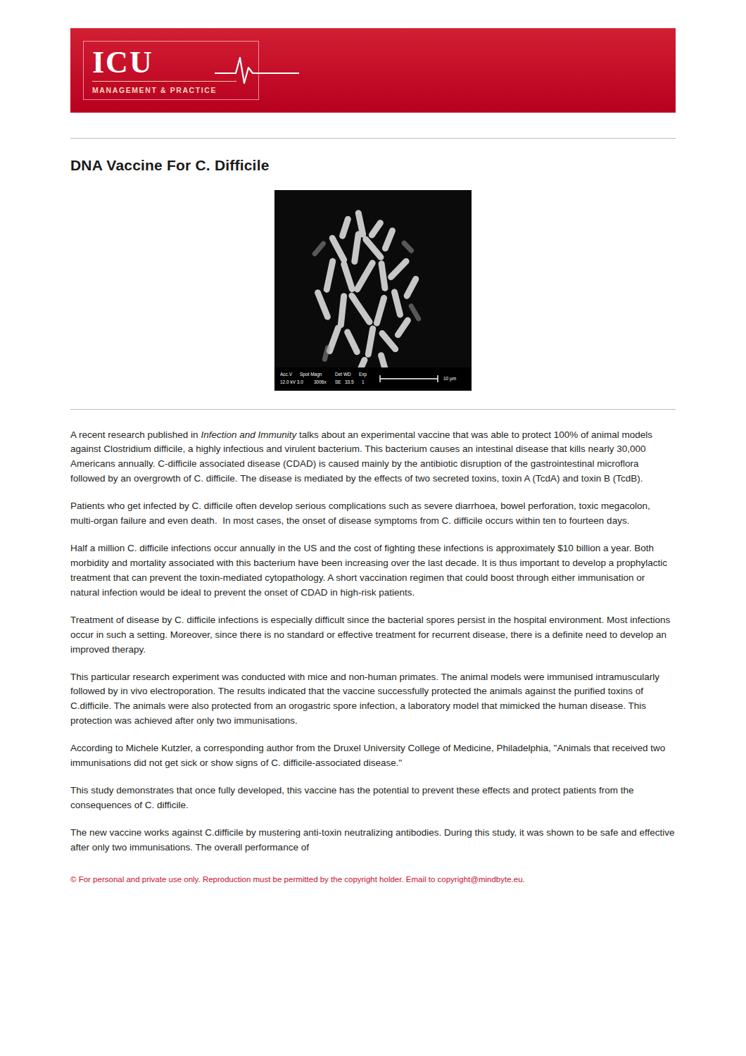ICU
MANAGEMENT & PRACTICE
DNA Vaccine For C. Difficile
Acc.V Spot Magn Det WD Exp 12.0 kV 3.0 3006x SE 33.5 1 10 µm
A recent research published in Infection and Immunity talks about an experimental vaccine that was able to protect 100% of animal models against Clostridium difficile, a highly infectious and virulent bacterium. This bacterium causes an intestinal disease that kills nearly 30,000 Americans annually. C-difficile associated disease (CDAD) is caused mainly by the antibiotic disruption of the gastrointestinal microflora followed by an overgrowth of C. difficile. The disease is mediated by the effects of two secreted toxins, toxin A (TcdA) and toxin B (TcdB).
Patients who get infected by C. difficile often develop serious complications such as severe diarrhoea, bowel perforation, toxic megacolon, multi-organ failure and even death. In most cases, the onset of disease symptoms from C. difficile occurs within ten to fourteen days.
Half a million C. difficile infections occur annually in the US and the cost of fighting these infections is approximately $10 billion a year. Both morbidity and mortality associated with this bacterium have been increasing over the last decade. It is thus important to develop a prophylactic treatment that can prevent the toxin-mediated cytopathology. A short vaccination regimen that could boost through either immunisation or natural infection would be ideal to prevent the onset of CDAD in high-risk patients.
Treatment of disease by C. difficile infections is especially difficult since the bacterial spores persist in the hospital environment. Most infections occur in such a setting. Moreover, since there is no standard or effective treatment for recurrent disease, there is a definite need to develop an improved therapy.
This particular research experiment was conducted with mice and non-human primates. The animal models were immunised intramuscularly followed by in vivo electroporation. The results indicated that the vaccine successfully protected the animals against the purified toxins of C.difficile. The animals were also protected from an orogastric spore infection, a laboratory model that mimicked the human disease. This protection was achieved after only two immunisations.
According to Michele Kutzler, a corresponding author from the Druxel University College of Medicine, Philadelphia, "Animals that received two immunisations did not get sick or show signs of C. difficile-associated disease."
This study demonstrates that once fully developed, this vaccine has the potential to prevent these effects and protect patients from the consequences of C. difficile.
The new vaccine works against C.difficile by mustering anti-toxin neutralizing antibodies. During this study, it was shown to be safe and effective after only two immunisations. The overall performance of
© For personal and private use only. Reproduction must be permitted by the copyright holder. Email to copyright@mindbyte.eu.